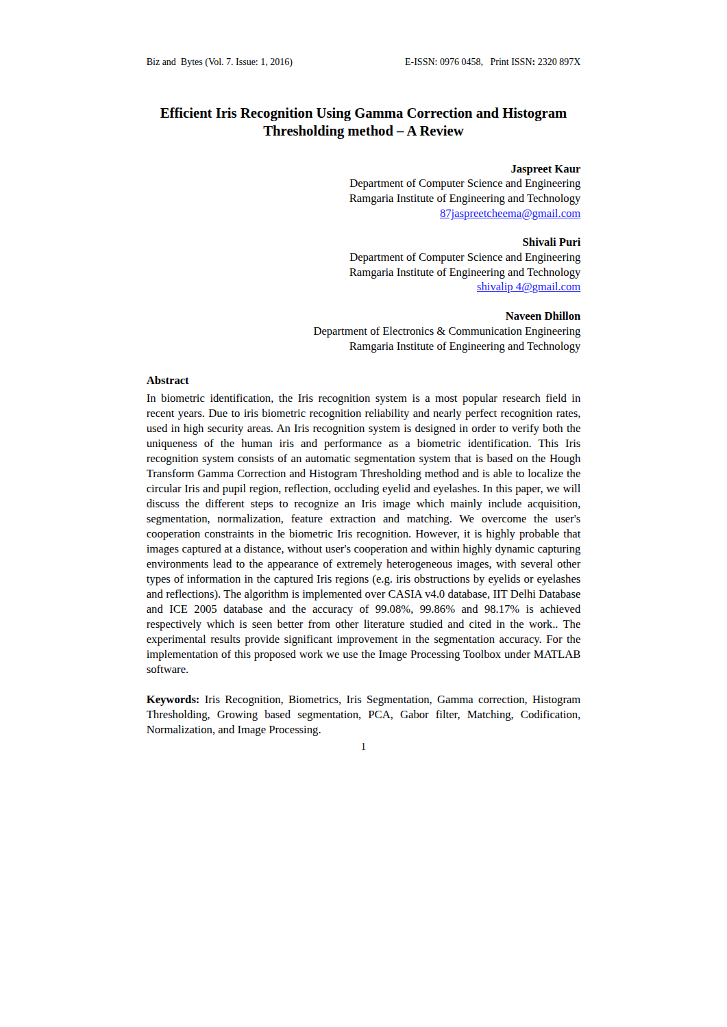Biz and Bytes (Vol. 7. Issue: 1, 2016) E-ISSN: 0976 0458, Print ISSN: 2320 897X
Efficient Iris Recognition Using Gamma Correction and Histogram Thresholding method – A Review
Jaspreet Kaur
Department of Computer Science and Engineering
Ramgaria Institute of Engineering and Technology
87jaspreetcheema@gmail.com
Shivali Puri
Department of Computer Science and Engineering
Ramgaria Institute of Engineering and Technology
shivalip 4@gmail.com
Naveen Dhillon
Department of Electronics & Communication Engineering
Ramgaria Institute of Engineering and Technology
Abstract
In biometric identification, the Iris recognition system is a most popular research field in recent years. Due to iris biometric recognition reliability and nearly perfect recognition rates, used in high security areas. An Iris recognition system is designed in order to verify both the uniqueness of the human iris and performance as a biometric identification. This Iris recognition system consists of an automatic segmentation system that is based on the Hough Transform Gamma Correction and Histogram Thresholding method and is able to localize the circular Iris and pupil region, reflection, occluding eyelid and eyelashes. In this paper, we will discuss the different steps to recognize an Iris image which mainly include acquisition, segmentation, normalization, feature extraction and matching. We overcome the user's cooperation constraints in the biometric Iris recognition. However, it is highly probable that images captured at a distance, without user's cooperation and within highly dynamic capturing environments lead to the appearance of extremely heterogeneous images, with several other types of information in the captured Iris regions (e.g. iris obstructions by eyelids or eyelashes and reflections). The algorithm is implemented over CASIA v4.0 database, IIT Delhi Database and ICE 2005 database and the accuracy of 99.08%, 99.86% and 98.17% is achieved respectively which is seen better from other literature studied and cited in the work.. The experimental results provide significant improvement in the segmentation accuracy. For the implementation of this proposed work we use the Image Processing Toolbox under MATLAB software.
Keywords: Iris Recognition, Biometrics, Iris Segmentation, Gamma correction, Histogram Thresholding, Growing based segmentation, PCA, Gabor filter, Matching, Codification, Normalization, and Image Processing.
1